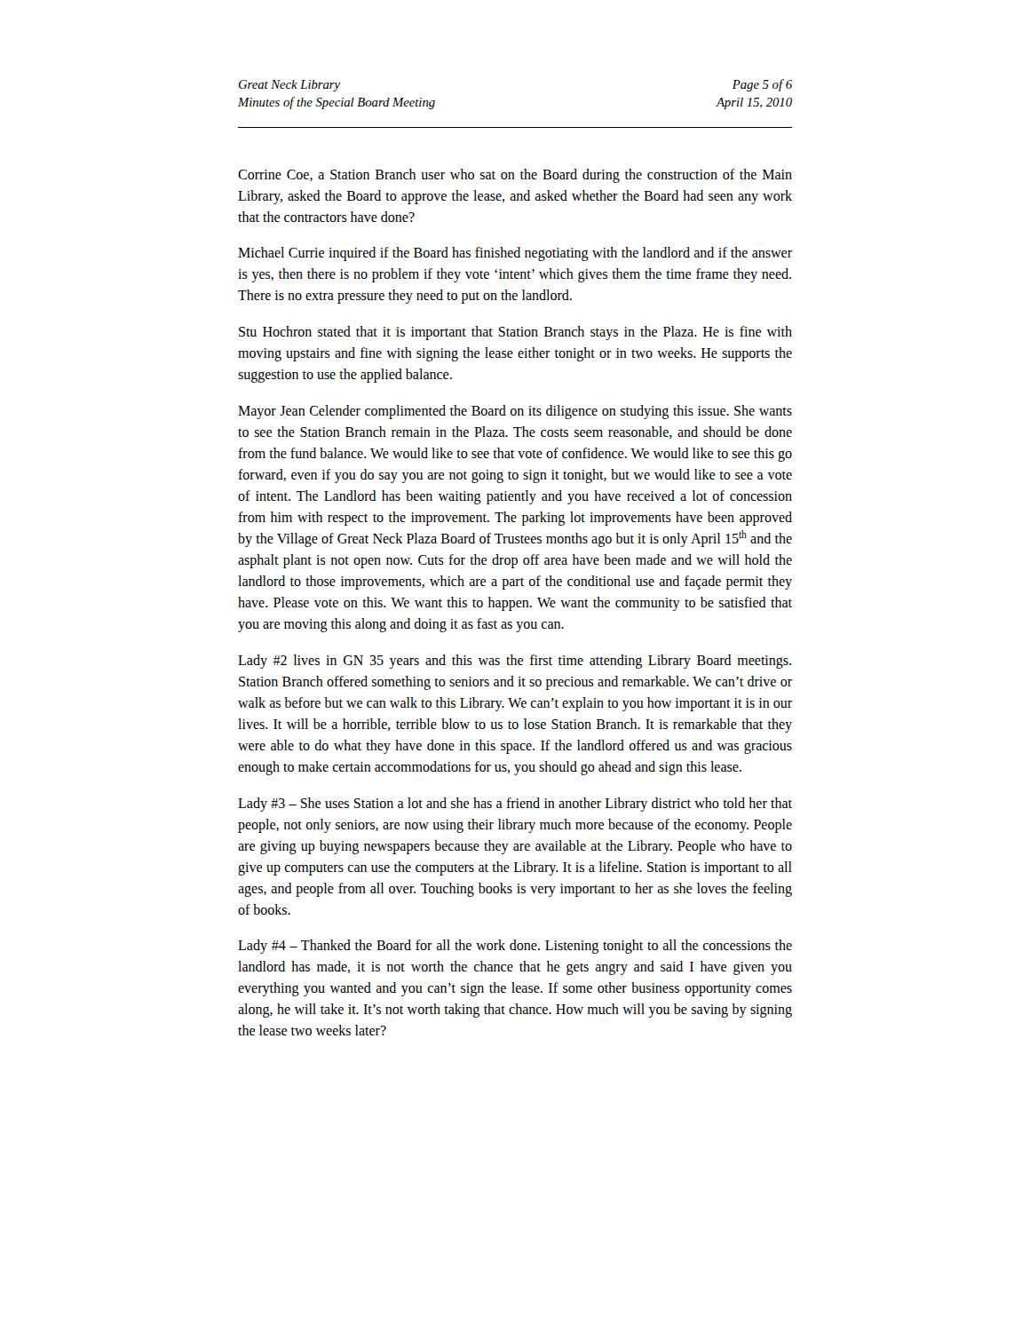Great Neck Library
Minutes of the Special Board Meeting
Page 5 of 6
April 15, 2010
Corrine Coe, a Station Branch user who sat on the Board during the construction of the Main Library, asked the Board to approve the lease, and asked whether the Board had seen any work that the contractors have done?
Michael Currie inquired if the Board has finished negotiating with the landlord and if the answer is yes, then there is no problem if they vote ‘intent’ which gives them the time frame they need. There is no extra pressure they need to put on the landlord.
Stu Hochron stated that it is important that Station Branch stays in the Plaza. He is fine with moving upstairs and fine with signing the lease either tonight or in two weeks. He supports the suggestion to use the applied balance.
Mayor Jean Celender complimented the Board on its diligence on studying this issue. She wants to see the Station Branch remain in the Plaza. The costs seem reasonable, and should be done from the fund balance. We would like to see that vote of confidence. We would like to see this go forward, even if you do say you are not going to sign it tonight, but we would like to see a vote of intent. The Landlord has been waiting patiently and you have received a lot of concession from him with respect to the improvement. The parking lot improvements have been approved by the Village of Great Neck Plaza Board of Trustees months ago but it is only April 15th and the asphalt plant is not open now. Cuts for the drop off area have been made and we will hold the landlord to those improvements, which are a part of the conditional use and façade permit they have. Please vote on this. We want this to happen. We want the community to be satisfied that you are moving this along and doing it as fast as you can.
Lady #2 lives in GN 35 years and this was the first time attending Library Board meetings. Station Branch offered something to seniors and it so precious and remarkable. We can’t drive or walk as before but we can walk to this Library. We can’t explain to you how important it is in our lives. It will be a horrible, terrible blow to us to lose Station Branch. It is remarkable that they were able to do what they have done in this space. If the landlord offered us and was gracious enough to make certain accommodations for us, you should go ahead and sign this lease.
Lady #3 – She uses Station a lot and she has a friend in another Library district who told her that people, not only seniors, are now using their library much more because of the economy. People are giving up buying newspapers because they are available at the Library. People who have to give up computers can use the computers at the Library. It is a lifeline. Station is important to all ages, and people from all over. Touching books is very important to her as she loves the feeling of books.
Lady #4 – Thanked the Board for all the work done. Listening tonight to all the concessions the landlord has made, it is not worth the chance that he gets angry and said I have given you everything you wanted and you can’t sign the lease. If some other business opportunity comes along, he will take it. It’s not worth taking that chance. How much will you be saving by signing the lease two weeks later?